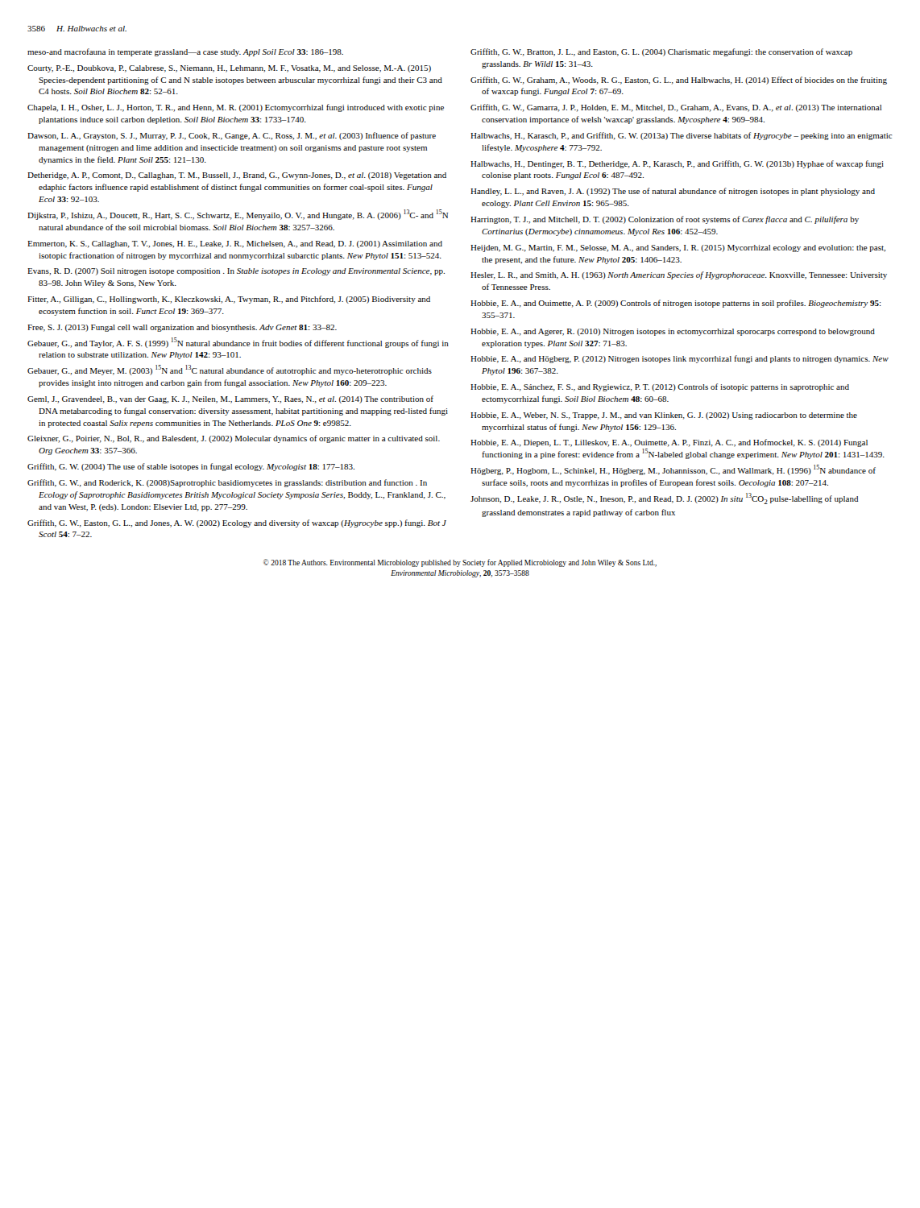3586 H. Halbwachs et al.
meso-and macrofauna in temperate grassland—a case study. Appl Soil Ecol 33: 186–198.
Courty, P.-E., Doubkova, P., Calabrese, S., Niemann, H., Lehmann, M. F., Vosatka, M., and Selosse, M.-A. (2015) Species-dependent partitioning of C and N stable isotopes between arbuscular mycorrhizal fungi and their C3 and C4 hosts. Soil Biol Biochem 82: 52–61.
Chapela, I. H., Osher, L. J., Horton, T. R., and Henn, M. R. (2001) Ectomycorrhizal fungi introduced with exotic pine plantations induce soil carbon depletion. Soil Biol Biochem 33: 1733–1740.
Dawson, L. A., Grayston, S. J., Murray, P. J., Cook, R., Gange, A. C., Ross, J. M., et al. (2003) Influence of pasture management (nitrogen and lime addition and insecticide treatment) on soil organisms and pasture root system dynamics in the field. Plant Soil 255: 121–130.
Detheridge, A. P., Comont, D., Callaghan, T. M., Bussell, J., Brand, G., Gwynn-Jones, D., et al. (2018) Vegetation and edaphic factors influence rapid establishment of distinct fungal communities on former coal-spoil sites. Fungal Ecol 33: 92–103.
Dijkstra, P., Ishizu, A., Doucett, R., Hart, S. C., Schwartz, E., Menyailo, O. V., and Hungate, B. A. (2006) 13C- and 15N natural abundance of the soil microbial biomass. Soil Biol Biochem 38: 3257–3266.
Emmerton, K. S., Callaghan, T. V., Jones, H. E., Leake, J. R., Michelsen, A., and Read, D. J. (2001) Assimilation and isotopic fractionation of nitrogen by mycorrhizal and nonmycorrhizal subarctic plants. New Phytol 151: 513–524.
Evans, R. D. (2007) Soil nitrogen isotope composition . In Stable isotopes in Ecology and Environmental Science, pp. 83–98. John Wiley & Sons, New York.
Fitter, A., Gilligan, C., Hollingworth, K., Kleczkowski, A., Twyman, R., and Pitchford, J. (2005) Biodiversity and ecosystem function in soil. Funct Ecol 19: 369–377.
Free, S. J. (2013) Fungal cell wall organization and biosynthesis. Adv Genet 81: 33–82.
Gebauer, G., and Taylor, A. F. S. (1999) 15N natural abundance in fruit bodies of different functional groups of fungi in relation to substrate utilization. New Phytol 142: 93–101.
Gebauer, G., and Meyer, M. (2003) 15N and 13C natural abundance of autotrophic and myco-heterotrophic orchids provides insight into nitrogen and carbon gain from fungal association. New Phytol 160: 209–223.
Geml, J., Gravendeel, B., van der Gaag, K. J., Neilen, M., Lammers, Y., Raes, N., et al. (2014) The contribution of DNA metabarcoding to fungal conservation: diversity assessment, habitat partitioning and mapping red-listed fungi in protected coastal Salix repens communities in The Netherlands. PLoS One 9: e99852.
Gleixner, G., Poirier, N., Bol, R., and Balesdent, J. (2002) Molecular dynamics of organic matter in a cultivated soil. Org Geochem 33: 357–366.
Griffith, G. W. (2004) The use of stable isotopes in fungal ecology. Mycologist 18: 177–183.
Griffith, G. W., and Roderick, K. (2008)Saprotrophic basidiomycetes in grasslands: distribution and function . In Ecology of Saprotrophic Basidiomycetes British Mycological Society Symposia Series, Boddy, L., Frankland, J. C., and van West, P. (eds). London: Elsevier Ltd, pp. 277–299.
Griffith, G. W., Easton, G. L., and Jones, A. W. (2002) Ecology and diversity of waxcap (Hygrocybe spp.) fungi. Bot J Scotl 54: 7–22.
Griffith, G. W., Bratton, J. L., and Easton, G. L. (2004) Charismatic megafungi: the conservation of waxcap grasslands. Br Wildl 15: 31–43.
Griffith, G. W., Graham, A., Woods, R. G., Easton, G. L., and Halbwachs, H. (2014) Effect of biocides on the fruiting of waxcap fungi. Fungal Ecol 7: 67–69.
Griffith, G. W., Gamarra, J. P., Holden, E. M., Mitchel, D., Graham, A., Evans, D. A., et al. (2013) The international conservation importance of welsh 'waxcap' grasslands. Mycosphere 4: 969–984.
Halbwachs, H., Karasch, P., and Griffith, G. W. (2013a) The diverse habitats of Hygrocybe – peeking into an enigmatic lifestyle. Mycosphere 4: 773–792.
Halbwachs, H., Dentinger, B. T., Detheridge, A. P., Karasch, P., and Griffith, G. W. (2013b) Hyphae of waxcap fungi colonise plant roots. Fungal Ecol 6: 487–492.
Handley, L. L., and Raven, J. A. (1992) The use of natural abundance of nitrogen isotopes in plant physiology and ecology. Plant Cell Environ 15: 965–985.
Harrington, T. J., and Mitchell, D. T. (2002) Colonization of root systems of Carex flacca and C. pilulifera by Cortinarius (Dermocybe) cinnamomeus. Mycol Res 106: 452–459.
Heijden, M. G., Martin, F. M., Selosse, M. A., and Sanders, I. R. (2015) Mycorrhizal ecology and evolution: the past, the present, and the future. New Phytol 205: 1406–1423.
Hesler, L. R., and Smith, A. H. (1963) North American Species of Hygrophoraceae. Knoxville, Tennessee: University of Tennessee Press.
Hobbie, E. A., and Ouimette, A. P. (2009) Controls of nitrogen isotope patterns in soil profiles. Biogeochemistry 95: 355–371.
Hobbie, E. A., and Agerer, R. (2010) Nitrogen isotopes in ectomycorrhizal sporocarps correspond to belowground exploration types. Plant Soil 327: 71–83.
Hobbie, E. A., and Högberg, P. (2012) Nitrogen isotopes link mycorrhizal fungi and plants to nitrogen dynamics. New Phytol 196: 367–382.
Hobbie, E. A., Sánchez, F. S., and Rygiewicz, P. T. (2012) Controls of isotopic patterns in saprotrophic and ectomycorrhizal fungi. Soil Biol Biochem 48: 60–68.
Hobbie, E. A., Weber, N. S., Trappe, J. M., and van Klinken, G. J. (2002) Using radiocarbon to determine the mycorrhizal status of fungi. New Phytol 156: 129–136.
Hobbie, E. A., Diepen, L. T., Lilleskov, E. A., Ouimette, A. P., Finzi, A. C., and Hofmockel, K. S. (2014) Fungal functioning in a pine forest: evidence from a 15N-labeled global change experiment. New Phytol 201: 1431–1439.
Högberg, P., Hogbom, L., Schinkel, H., Högberg, M., Johannisson, C., and Wallmark, H. (1996) 15N abundance of surface soils, roots and mycorrhizas in profiles of European forest soils. Oecologia 108: 207–214.
Johnson, D., Leake, J. R., Ostle, N., Ineson, P., and Read, D. J. (2002) In situ 13CO2 pulse-labelling of upland grassland demonstrates a rapid pathway of carbon flux
© 2018 The Authors. Environmental Microbiology published by Society for Applied Microbiology and John Wiley & Sons Ltd.,
Environmental Microbiology, 20, 3573–3588